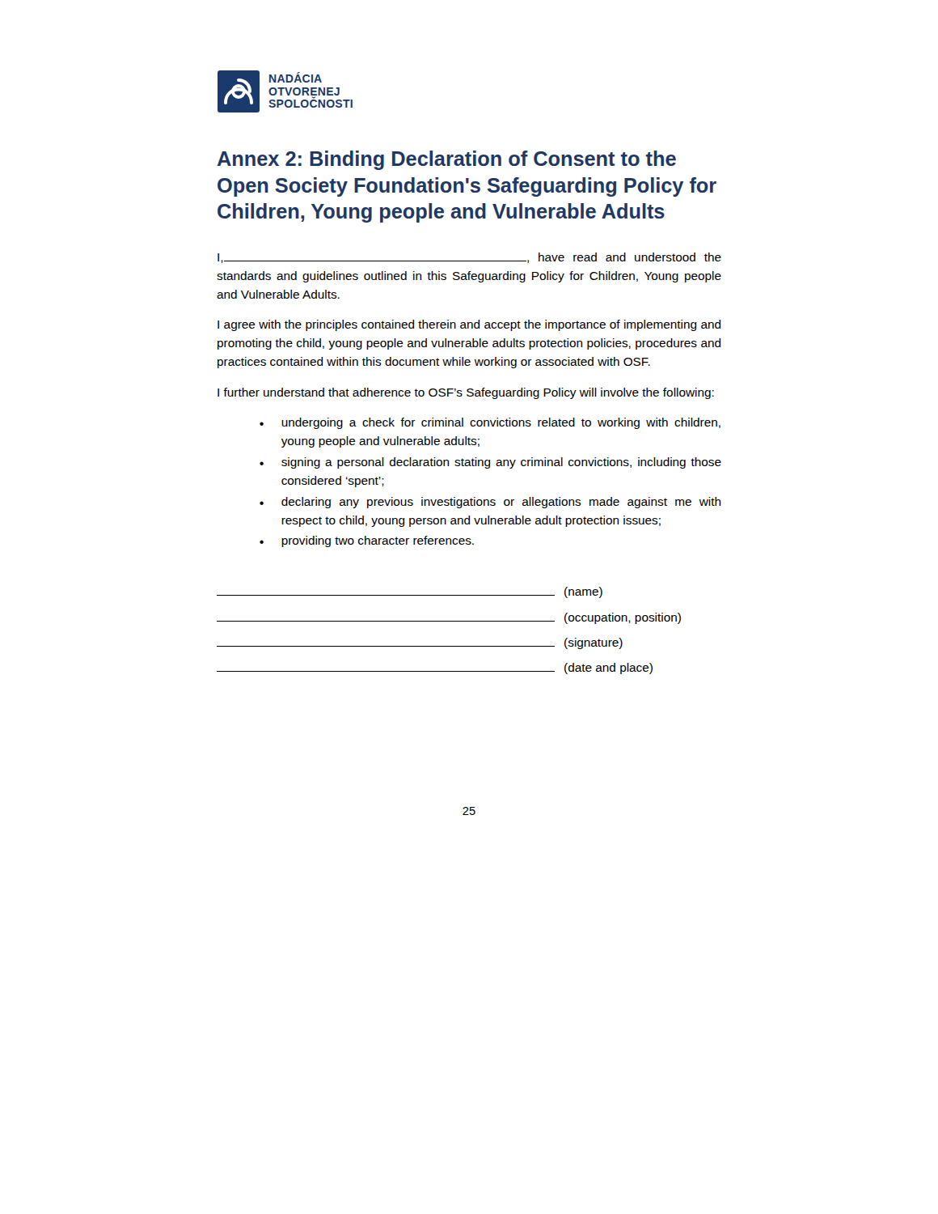| | Nadácia Otvorenej Spoločnosti |
Annex 2: Binding Declaration of Consent to the Open Society Foundation's Safeguarding Policy for Children, Young people and Vulnerable Adults
I, , have read and understood the standards and guidelines outlined in this Safeguarding Policy for Children, Young people and Vulnerable Adults.
I agree with the principles contained therein and accept the importance of implementing and promoting the child, young people and vulnerable adults protection policies, procedures and practices contained within this document while working or associated with OSF.
I further understand that adherence to OSF’s Safeguarding Policy will involve the following:
undergoing a check for criminal convictions related to working with children, young people and vulnerable adults;
signing a personal declaration stating any criminal convictions, including those considered ‘spent’;
declaring any previous investigations or allegations made against me with respect to child, young person and vulnerable adult protection issues;
providing two character references.
(name)
(occupation, position)
(signature)
(date and place)
25